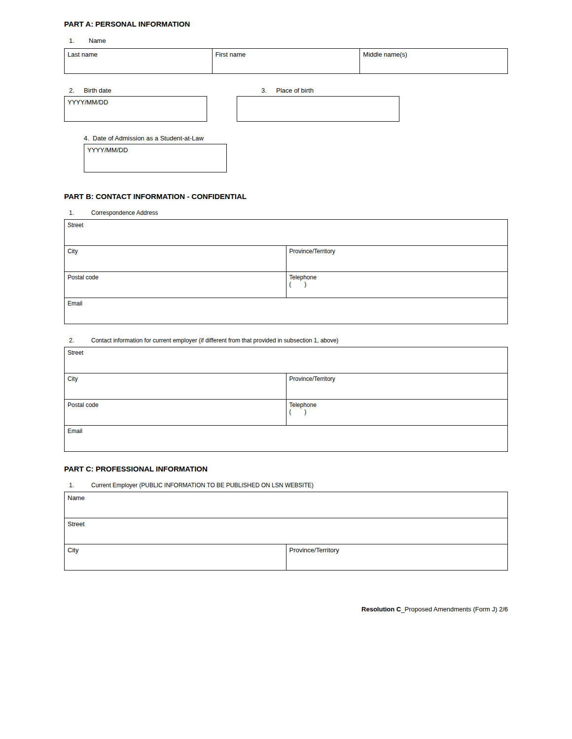PART A: PERSONAL INFORMATION
1. Name
| Last name | First name | Middle name(s) |
2. Birth date
3. Place of birth
YYYY/MM/DD
4. Date of Admission as a Student-at-Law
YYYY/MM/DD
PART B: CONTACT INFORMATION - CONFIDENTIAL
1. Correspondence Address
| Street |
| City | Province/Territory |
| Postal code | Telephone ( ) |
| Email |
2. Contact information for current employer (if different from that provided in subsection 1, above)
| Street |
| City | Province/Territory |
| Postal code | Telephone ( ) |
| Email |
PART C: PROFESSIONAL INFORMATION
1. Current Employer (PUBLIC INFORMATION TO BE PUBLISHED ON LSN WEBSITE)
| Name |
| Street |
| City | Province/Territory |
Resolution C_Proposed Amendments (Form J) 2/6